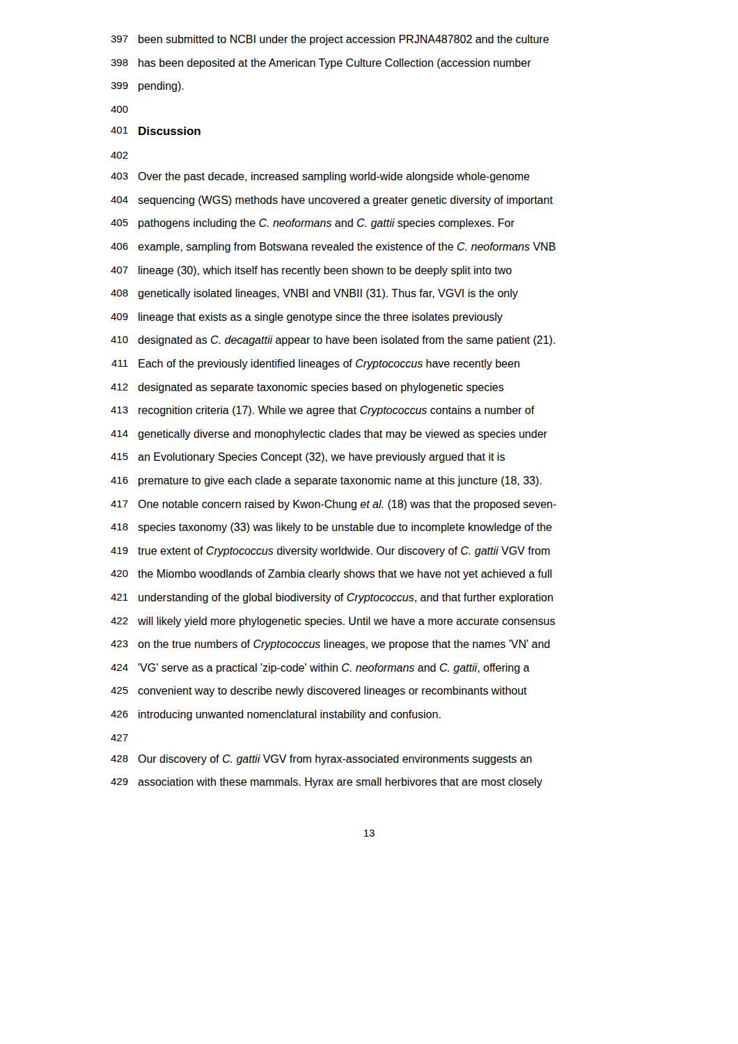been submitted to NCBI under the project accession PRJNA487802 and the culture
has been deposited at the American Type Culture Collection (accession number
pending).
Discussion
Over the past decade, increased sampling world-wide alongside whole-genome
sequencing (WGS) methods have uncovered a greater genetic diversity of important
pathogens including the C. neoformans and C. gattii species complexes. For
example, sampling from Botswana revealed the existence of the C. neoformans VNB
lineage (30), which itself has recently been shown to be deeply split into two
genetically isolated lineages, VNBI and VNBII (31). Thus far, VGVI is the only
lineage that exists as a single genotype since the three isolates previously
designated as C. decagattii appear to have been isolated from the same patient (21).
Each of the previously identified lineages of Cryptococcus have recently been
designated as separate taxonomic species based on phylogenetic species
recognition criteria (17). While we agree that Cryptococcus contains a number of
genetically diverse and monophylectic clades that may be viewed as species under
an Evolutionary Species Concept (32), we have previously argued that it is
premature to give each clade a separate taxonomic name at this juncture (18, 33).
One notable concern raised by Kwon-Chung et al. (18) was that the proposed seven-
species taxonomy (33) was likely to be unstable due to incomplete knowledge of the
true extent of Cryptococcus diversity worldwide. Our discovery of C. gattii VGV from
the Miombo woodlands of Zambia clearly shows that we have not yet achieved a full
understanding of the global biodiversity of Cryptococcus, and that further exploration
will likely yield more phylogenetic species. Until we have a more accurate consensus
on the true numbers of Cryptococcus lineages, we propose that the names 'VN' and
'VG' serve as a practical 'zip-code' within C. neoformans and C. gattii, offering a
convenient way to describe newly discovered lineages or recombinants without
introducing unwanted nomenclatural instability and confusion.
Our discovery of C. gattii VGV from hyrax-associated environments suggests an
association with these mammals. Hyrax are small herbivores that are most closely
13